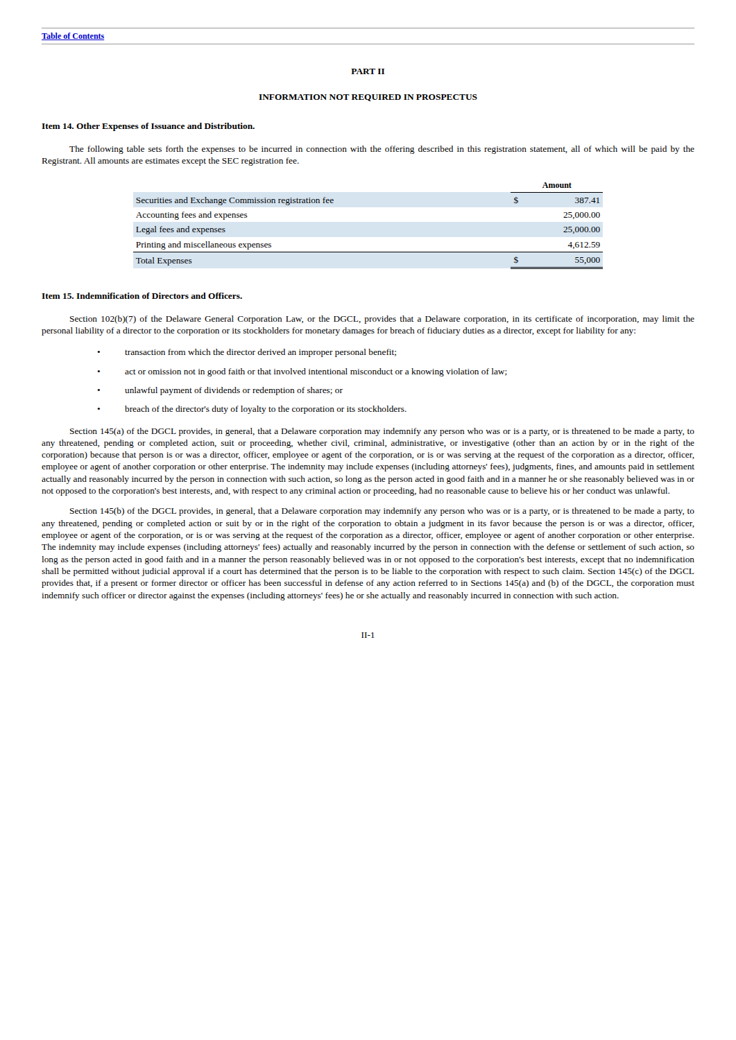Table of Contents
PART II
INFORMATION NOT REQUIRED IN PROSPECTUS
Item 14. Other Expenses of Issuance and Distribution.
The following table sets forth the expenses to be incurred in connection with the offering described in this registration statement, all of which will be paid by the Registrant. All amounts are estimates except the SEC registration fee.
| | | Amount |
| Securities and Exchange Commission registration fee | | $ | 387.41 |
| Accounting fees and expenses | | | 25,000.00 |
| Legal fees and expenses | | | 25,000.00 |
| Printing and miscellaneous expenses | | | 4,612.59 |
| Total Expenses | | $ | 55,000 |
Item 15. Indemnification of Directors and Officers.
Section 102(b)(7) of the Delaware General Corporation Law, or the DGCL, provides that a Delaware corporation, in its certificate of incorporation, may limit the personal liability of a director to the corporation or its stockholders for monetary damages for breach of fiduciary duties as a director, except for liability for any:
transaction from which the director derived an improper personal benefit;
act or omission not in good faith or that involved intentional misconduct or a knowing violation of law;
unlawful payment of dividends or redemption of shares; or
breach of the director's duty of loyalty to the corporation or its stockholders.
Section 145(a) of the DGCL provides, in general, that a Delaware corporation may indemnify any person who was or is a party, or is threatened to be made a party, to any threatened, pending or completed action, suit or proceeding, whether civil, criminal, administrative, or investigative (other than an action by or in the right of the corporation) because that person is or was a director, officer, employee or agent of the corporation, or is or was serving at the request of the corporation as a director, officer, employee or agent of another corporation or other enterprise. The indemnity may include expenses (including attorneys' fees), judgments, fines, and amounts paid in settlement actually and reasonably incurred by the person in connection with such action, so long as the person acted in good faith and in a manner he or she reasonably believed was in or not opposed to the corporation's best interests, and, with respect to any criminal action or proceeding, had no reasonable cause to believe his or her conduct was unlawful.
Section 145(b) of the DGCL provides, in general, that a Delaware corporation may indemnify any person who was or is a party, or is threatened to be made a party, to any threatened, pending or completed action or suit by or in the right of the corporation to obtain a judgment in its favor because the person is or was a director, officer, employee or agent of the corporation, or is or was serving at the request of the corporation as a director, officer, employee or agent of another corporation or other enterprise. The indemnity may include expenses (including attorneys' fees) actually and reasonably incurred by the person in connection with the defense or settlement of such action, so long as the person acted in good faith and in a manner the person reasonably believed was in or not opposed to the corporation's best interests, except that no indemnification shall be permitted without judicial approval if a court has determined that the person is to be liable to the corporation with respect to such claim. Section 145(c) of the DGCL provides that, if a present or former director or officer has been successful in defense of any action referred to in Sections 145(a) and (b) of the DGCL, the corporation must indemnify such officer or director against the expenses (including attorneys' fees) he or she actually and reasonably incurred in connection with such action.
II-1